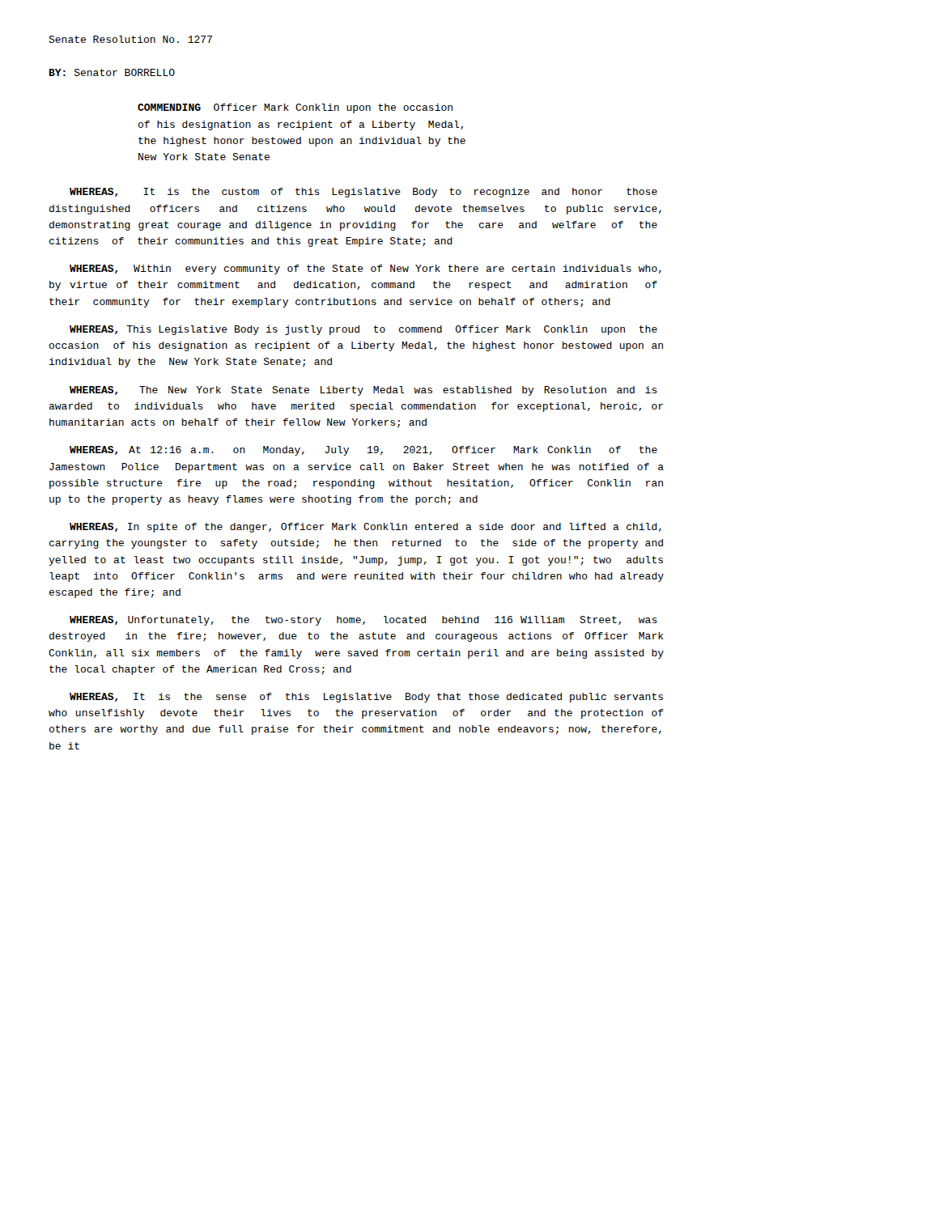Senate Resolution No. 1277
BY: Senator BORRELLO
COMMENDING Officer Mark Conklin upon the occasion
of his designation as recipient of a Liberty Medal,
the highest honor bestowed upon an individual by the
New York State Senate
WHEREAS, It is the custom of this Legislative Body to recognize and honor those distinguished officers and citizens who would devote themselves to public service, demonstrating great courage and diligence in providing for the care and welfare of the citizens of their communities and this great Empire State; and
WHEREAS, Within every community of the State of New York there are certain individuals who, by virtue of their commitment and dedication, command the respect and admiration of their community for their exemplary contributions and service on behalf of others; and
WHEREAS, This Legislative Body is justly proud to commend Officer Mark Conklin upon the occasion of his designation as recipient of a Liberty Medal, the highest honor bestowed upon an individual by the New York State Senate; and
WHEREAS, The New York State Senate Liberty Medal was established by Resolution and is awarded to individuals who have merited special commendation for exceptional, heroic, or humanitarian acts on behalf of their fellow New Yorkers; and
WHEREAS, At 12:16 a.m. on Monday, July 19, 2021, Officer Mark Conklin of the Jamestown Police Department was on a service call on Baker Street when he was notified of a possible structure fire up the road; responding without hesitation, Officer Conklin ran up to the property as heavy flames were shooting from the porch; and
WHEREAS, In spite of the danger, Officer Mark Conklin entered a side door and lifted a child, carrying the youngster to safety outside; he then returned to the side of the property and yelled to at least two occupants still inside, "Jump, jump, I got you. I got you!"; two adults leapt into Officer Conklin's arms and were reunited with their four children who had already escaped the fire; and
WHEREAS, Unfortunately, the two-story home, located behind 116 William Street, was destroyed in the fire; however, due to the astute and courageous actions of Officer Mark Conklin, all six members of the family were saved from certain peril and are being assisted by the local chapter of the American Red Cross; and
WHEREAS, It is the sense of this Legislative Body that those dedicated public servants who unselfishly devote their lives to the preservation of order and the protection of others are worthy and due full praise for their commitment and noble endeavors; now, therefore, be it